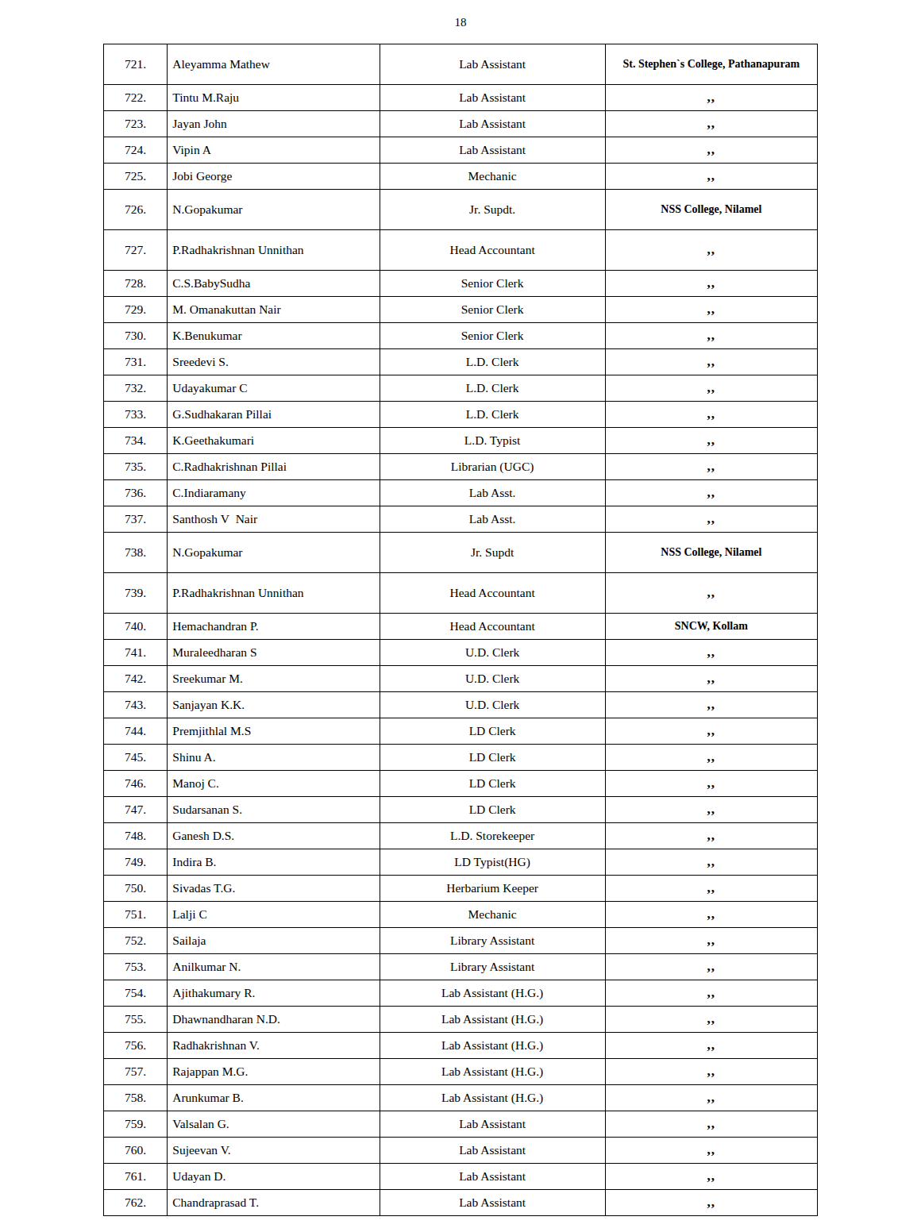18
| 721. | Aleyamma Mathew | Lab Assistant | St. Stephen`s College, Pathanapuram |
| 722. | Tintu M.Raju | Lab Assistant | ,, |
| 723. | Jayan John | Lab Assistant | ,, |
| 724. | Vipin A | Lab Assistant | ,, |
| 725. | Jobi George | Mechanic | ,, |
| 726. | N.Gopakumar | Jr. Supdt. | NSS College, Nilamel |
| 727. | P.Radhakrishnan Unnithan | Head Accountant | ,, |
| 728. | C.S.BabySudha | Senior Clerk | ,, |
| 729. | M. Omanakuttan Nair | Senior Clerk | ,, |
| 730. | K.Benukumar | Senior Clerk | ,, |
| 731. | Sreedevi S. | L.D. Clerk | ,, |
| 732. | Udayakumar C | L.D. Clerk | ,, |
| 733. | G.Sudhakaran Pillai | L.D. Clerk | ,, |
| 734. | K.Geethakumari | L.D. Typist | ,, |
| 735. | C.Radhakrishnan Pillai | Librarian (UGC) | ,, |
| 736. | C.Indiaramany | Lab Asst. | ,, |
| 737. | Santhosh V Nair | Lab Asst. | ,, |
| 738. | N.Gopakumar | Jr. Supdt | NSS College, Nilamel |
| 739. | P.Radhakrishnan Unnithan | Head Accountant | ,, |
| 740. | Hemachandran P. | Head Accountant | SNCW, Kollam |
| 741. | Muraleedharan S | U.D. Clerk | ,, |
| 742. | Sreekumar M. | U.D. Clerk | ,, |
| 743. | Sanjayan K.K. | U.D. Clerk | ,, |
| 744. | Premjithlal M.S | LD Clerk | ,, |
| 745. | Shinu A. | LD Clerk | ,, |
| 746. | Manoj C. | LD Clerk | ,, |
| 747. | Sudarsanan S. | LD Clerk | ,, |
| 748. | Ganesh D.S. | L.D. Storekeeper | ,, |
| 749. | Indira B. | LD Typist(HG) | ,, |
| 750. | Sivadas T.G. | Herbarium Keeper | ,, |
| 751. | Lalji C | Mechanic | ,, |
| 752. | Sailaja | Library Assistant | ,, |
| 753. | Anilkumar N. | Library Assistant | ,, |
| 754. | Ajithakumary R. | Lab Assistant (H.G.) | ,, |
| 755. | Dhawnandharan N.D. | Lab Assistant (H.G.) | ,, |
| 756. | Radhakrishnan V. | Lab Assistant (H.G.) | ,, |
| 757. | Rajappan M.G. | Lab Assistant (H.G.) | ,, |
| 758. | Arunkumar B. | Lab Assistant (H.G.) | ,, |
| 759. | Valsalan G. | Lab Assistant | ,, |
| 760. | Sujeevan V. | Lab Assistant | ,, |
| 761. | Udayan D. | Lab Assistant | ,, |
| 762. | Chandraprasad T. | Lab Assistant | ,, |